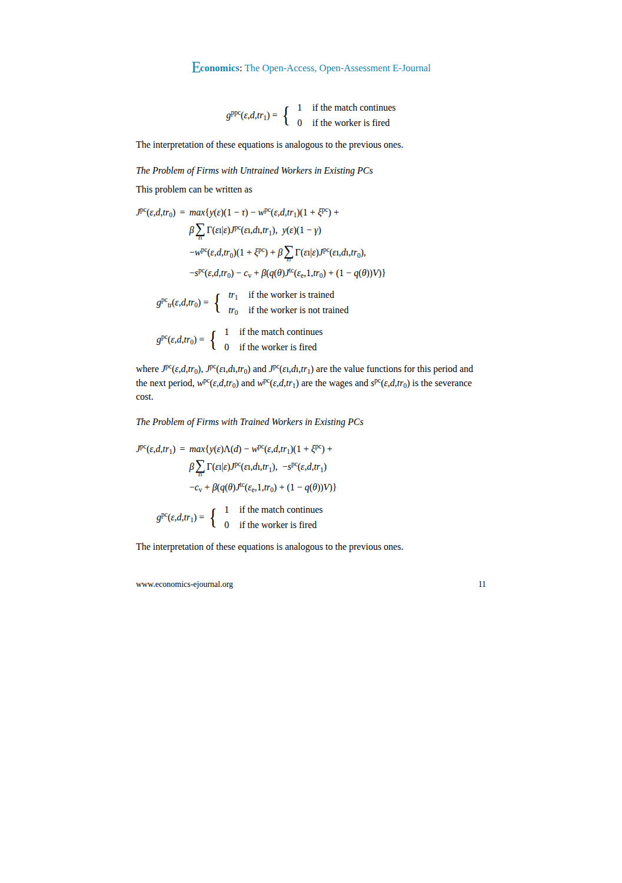Economics: The Open-Access, Open-Assessment E-Journal
gppc(ε,d,tr1) = { 1 if the match continues 0 if the worker is fired
The interpretation of these equations is analogous to the previous ones.
The Problem of Firms with Untrained Workers in Existing PCs
This problem can be written as
Jpc(ε,d,tr0)
=
max{y(ε)(1 − τ) − wpc(ε,d,tr1)(1 + ξpc) +
β∑εı Γ(εı|ε)Jpc(εı,dı,tr1), y(ε)(1 − γ)
−wpc(ε,d,tr0)(1 + ξpc) + β∑εı Γ(εı|ε)Jpc(εı,dı,tr0),
−spc(ε,d,tr0) − cv + β(q(θ)Jtc(εe,1,tr0) + (1 − q(θ))V)}
gpctr(ε,d,tr0) = { tr1 if the worker is trained tr0 if the worker is not trained
gpc(ε,d,tr0) = { 1 if the match continues 0 if the worker is fired
where Jpc(ε,d,tr0), Jpc(εı,dı,tr0) and Jpc(εı,dı,tr1) are the value functions for this period and the next period, wpc(ε,d,tr0) and wpc(ε,d,tr1) are the wages and spc(ε,d,tr0) is the severance cost.
The Problem of Firms with Trained Workers in Existing PCs
Jpc(ε,d,tr1)
=
max{y(ε)Λ(d) − wpc(ε,d,tr1)(1 + ξpc) +
β∑εı Γ(εı|ε)Jpc(εı,dı,tr1), −spc(ε,d,tr1)
−cv + β(q(θ)Jtc(εe,1,tr0) + (1 − q(θ))V)}
gpc(ε,d,tr1) = { 1 if the match continues 0 if the worker is fired
The interpretation of these equations is analogous to the previous ones.
www.economics-ejournal.org 11